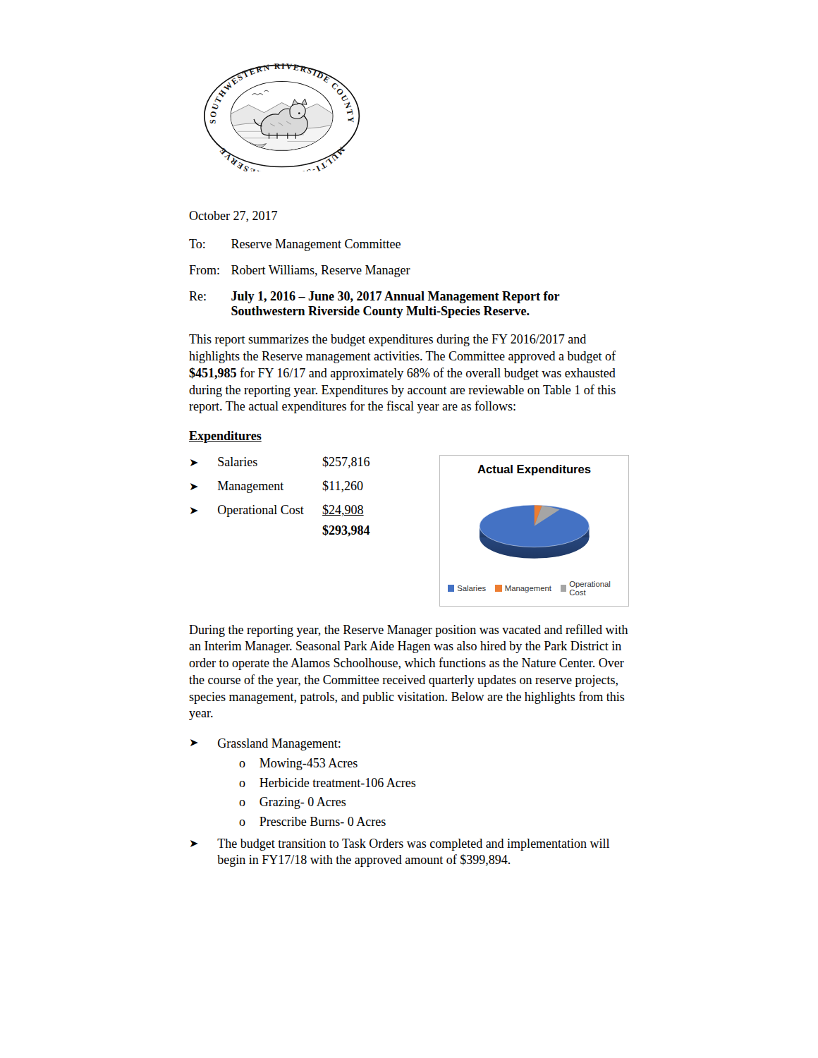SOUTHWESTERN RIVERSIDE COUNTY MULTI-SPECIES RESERVE
October 27, 2017
To: Reserve Management Committee
From: Robert Williams, Reserve Manager
Re: July 1, 2016 – June 30, 2017 Annual Management Report for Southwestern Riverside County Multi-Species Reserve.
This report summarizes the budget expenditures during the FY 2016/2017 and highlights the Reserve management activities. The Committee approved a budget of $451,985 for FY 16/17 and approximately 68% of the overall budget was exhausted during the reporting year. Expenditures by account are reviewable on Table 1 of this report. The actual expenditures for the fiscal year are as follows:
Expenditures
Salaries $257,816
Management $11,260
Operational Cost $24,908
$293,984
Actual Expenditures
Salaries Management Operational Cost
During the reporting year, the Reserve Manager position was vacated and refilled with an Interim Manager. Seasonal Park Aide Hagen was also hired by the Park District in order to operate the Alamos Schoolhouse, which functions as the Nature Center. Over the course of the year, the Committee received quarterly updates on reserve projects, species management, patrols, and public visitation. Below are the highlights from this year.
Grassland Management:
Mowing-453 Acres
Herbicide treatment-106 Acres
Grazing- 0 Acres
Prescribe Burns- 0 Acres
The budget transition to Task Orders was completed and implementation will begin in FY17/18 with the approved amount of $399,894.